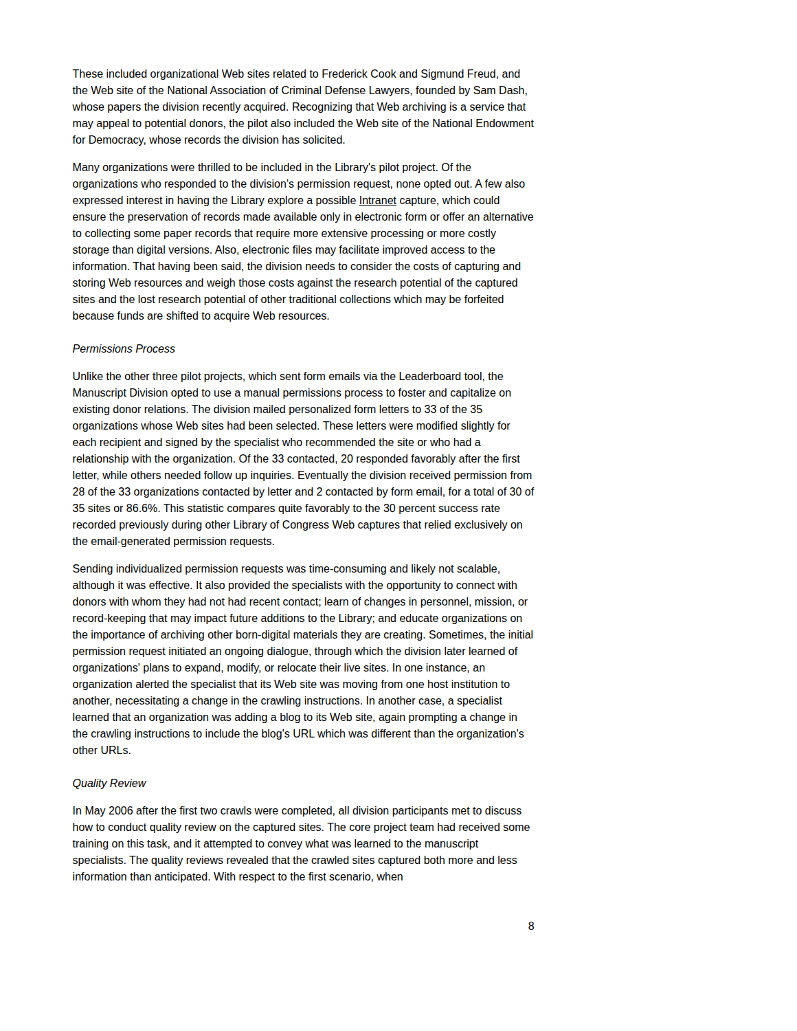These included organizational Web sites related to Frederick Cook and Sigmund Freud, and the Web site of the National Association of Criminal Defense Lawyers, founded by Sam Dash, whose papers the division recently acquired. Recognizing that Web archiving is a service that may appeal to potential donors, the pilot also included the Web site of the National Endowment for Democracy, whose records the division has solicited.
Many organizations were thrilled to be included in the Library's pilot project. Of the organizations who responded to the division's permission request, none opted out. A few also expressed interest in having the Library explore a possible Intranet capture, which could ensure the preservation of records made available only in electronic form or offer an alternative to collecting some paper records that require more extensive processing or more costly storage than digital versions. Also, electronic files may facilitate improved access to the information. That having been said, the division needs to consider the costs of capturing and storing Web resources and weigh those costs against the research potential of the captured sites and the lost research potential of other traditional collections which may be forfeited because funds are shifted to acquire Web resources.
Permissions Process
Unlike the other three pilot projects, which sent form emails via the Leaderboard tool, the Manuscript Division opted to use a manual permissions process to foster and capitalize on existing donor relations. The division mailed personalized form letters to 33 of the 35 organizations whose Web sites had been selected. These letters were modified slightly for each recipient and signed by the specialist who recommended the site or who had a relationship with the organization. Of the 33 contacted, 20 responded favorably after the first letter, while others needed follow up inquiries. Eventually the division received permission from 28 of the 33 organizations contacted by letter and 2 contacted by form email, for a total of 30 of 35 sites or 86.6%. This statistic compares quite favorably to the 30 percent success rate recorded previously during other Library of Congress Web captures that relied exclusively on the email-generated permission requests.
Sending individualized permission requests was time-consuming and likely not scalable, although it was effective. It also provided the specialists with the opportunity to connect with donors with whom they had not had recent contact; learn of changes in personnel, mission, or record-keeping that may impact future additions to the Library; and educate organizations on the importance of archiving other born-digital materials they are creating. Sometimes, the initial permission request initiated an ongoing dialogue, through which the division later learned of organizations' plans to expand, modify, or relocate their live sites. In one instance, an organization alerted the specialist that its Web site was moving from one host institution to another, necessitating a change in the crawling instructions. In another case, a specialist learned that an organization was adding a blog to its Web site, again prompting a change in the crawling instructions to include the blog's URL which was different than the organization's other URLs.
Quality Review
In May 2006 after the first two crawls were completed, all division participants met to discuss how to conduct quality review on the captured sites. The core project team had received some training on this task, and it attempted to convey what was learned to the manuscript specialists. The quality reviews revealed that the crawled sites captured both more and less information than anticipated. With respect to the first scenario, when
8